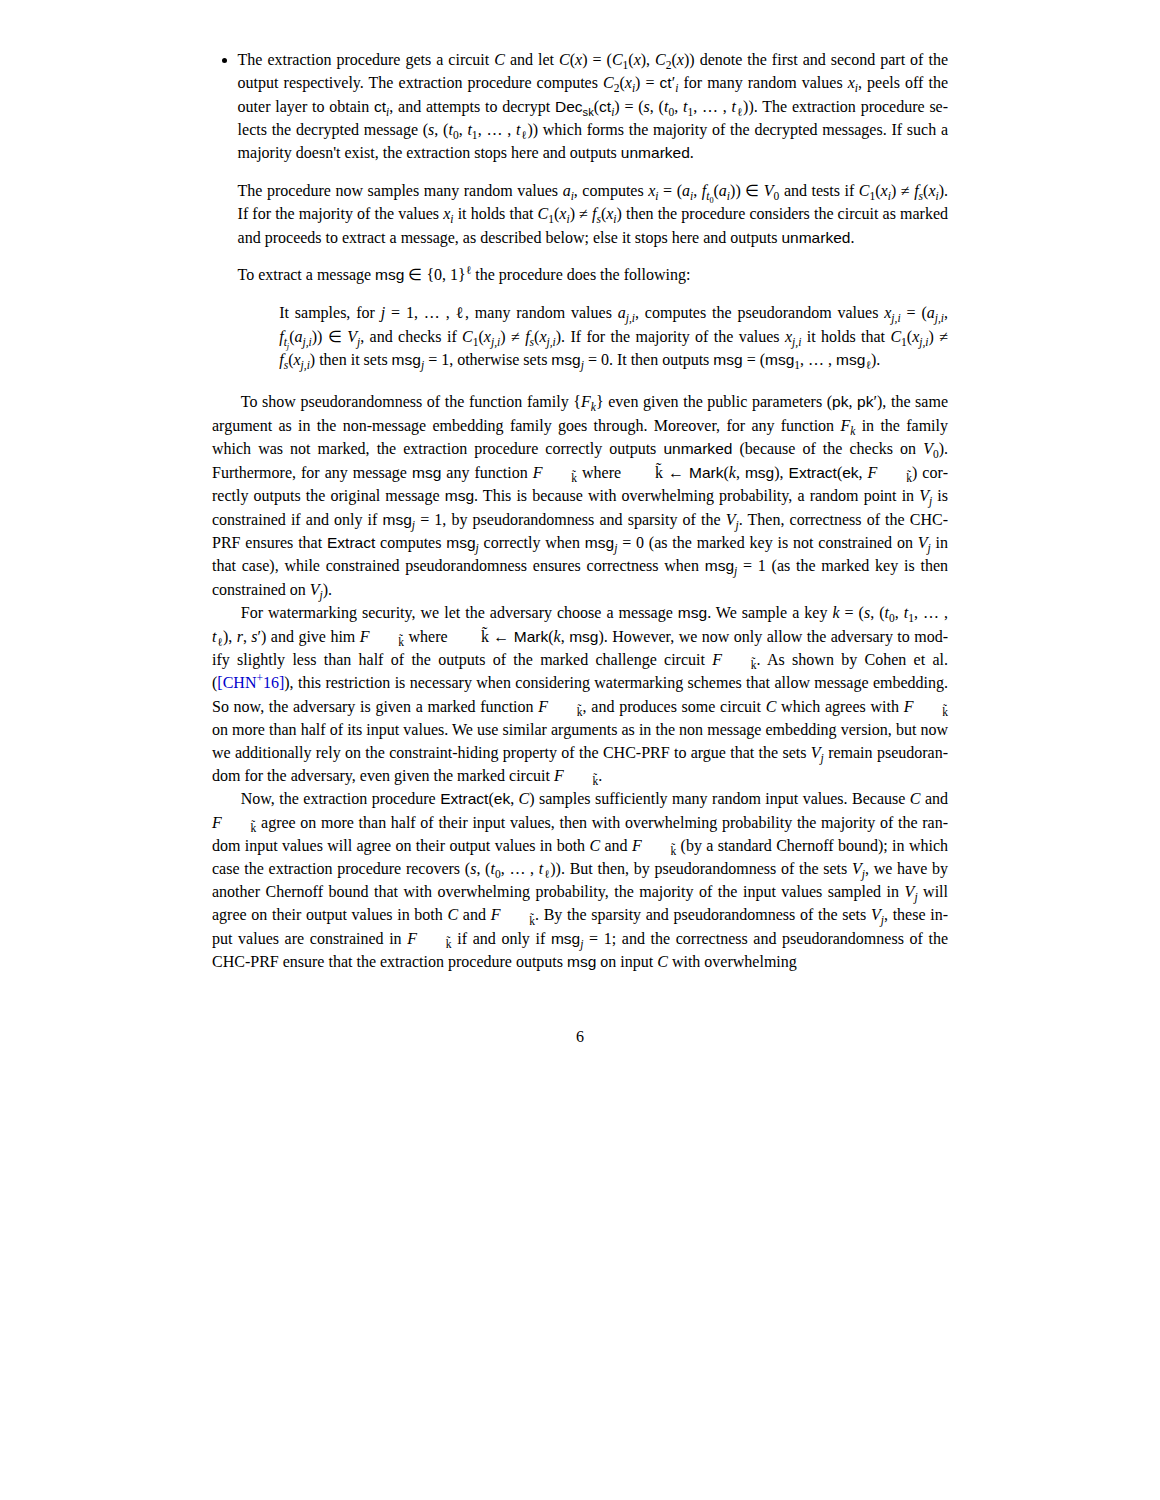The extraction procedure gets a circuit C and let C(x) = (C1(x), C2(x)) denote the first and second part of the output respectively. The extraction procedure computes C2(xi) = ct′i for many random values xi, peels off the outer layer to obtain cti, and attempts to decrypt Decsk(cti) = (s, (t0, t1, … , tℓ)). The extraction procedure selects the decrypted message (s, (t0, t1, … , tℓ)) which forms the majority of the decrypted messages. If such a majority doesn't exist, the extraction stops here and outputs unmarked.
The procedure now samples many random values ai, computes xi = (ai, ft0(ai)) ∈ V0 and tests if C1(xi) ≠ fs(xi). If for the majority of the values xi it holds that C1(xi) ≠ fs(xi) then the procedure considers the circuit as marked and proceeds to extract a message, as described below; else it stops here and outputs unmarked.
To extract a message msg ∈ {0, 1}ℓ the procedure does the following:
It samples, for j = 1, … , ℓ, many random values aj,i, computes the pseudorandom values xj,i = (aj,i, ftj(aj,i)) ∈ Vj, and checks if C1(xj,i) ≠ fs(xj,i). If for the majority of the values xj,i it holds that C1(xj,i) ≠ fs(xj,i) then it sets msgj = 1, otherwise sets msgj = 0. It then outputs msg = (msg1, … , msgℓ).
To show pseudorandomness of the function family {Fk} even given the public parameters (pk, pk′), the same argument as in the non-message embedding family goes through. Moreover, for any function Fk in the family which was not marked, the extraction procedure correctly outputs unmarked (because of the checks on V0). Furthermore, for any message msg any function Fk̃ where k̃ ← Mark(k, msg), Extract(ek, Fk̃) correctly outputs the original message msg. This is because with overwhelming probability, a random point in Vj is constrained if and only if msgj = 1, by pseudorandomness and sparsity of the Vj. Then, correctness of the CHC-PRF ensures that Extract computes msgj correctly when msgj = 0 (as the marked key is not constrained on Vj in that case), while constrained pseudorandomness ensures correctness when msgj = 1 (as the marked key is then constrained on Vj).
For watermarking security, we let the adversary choose a message msg. We sample a key k = (s, (t0, t1, … , tℓ), r, s′) and give him Fk̃ where k̃ ← Mark(k, msg). However, we now only allow the adversary to modify slightly less than half of the outputs of the marked challenge circuit Fk̃. As shown by Cohen et al.([CHN+16]), this restriction is necessary when considering watermarking schemes that allow message embedding. So now, the adversary is given a marked function Fk̃, and produces some circuit C which agrees with Fk̃ on more than half of its input values. We use similar arguments as in the non message embedding version, but now we additionally rely on the constraint-hiding property of the CHC-PRF to argue that the sets Vj remain pseudorandom for the adversary, even given the marked circuit Fk̃.
Now, the extraction procedure Extract(ek, C) samples sufficiently many random input values. Because C and Fk̃ agree on more than half of their input values, then with overwhelming probability the majority of the random input values will agree on their output values in both C and Fk̃ (by a standard Chernoff bound); in which case the extraction procedure recovers (s, (t0, … , tℓ)). But then, by pseudorandomness of the sets Vj, we have by another Chernoff bound that with overwhelming probability, the majority of the input values sampled in Vj will agree on their output values in both C and Fk̃. By the sparsity and pseudorandomness of the sets Vj, these input values are constrained in Fk̃ if and only if msgj = 1; and the correctness and pseudorandomness of the CHC-PRF ensure that the extraction procedure outputs msg on input C with overwhelming
6